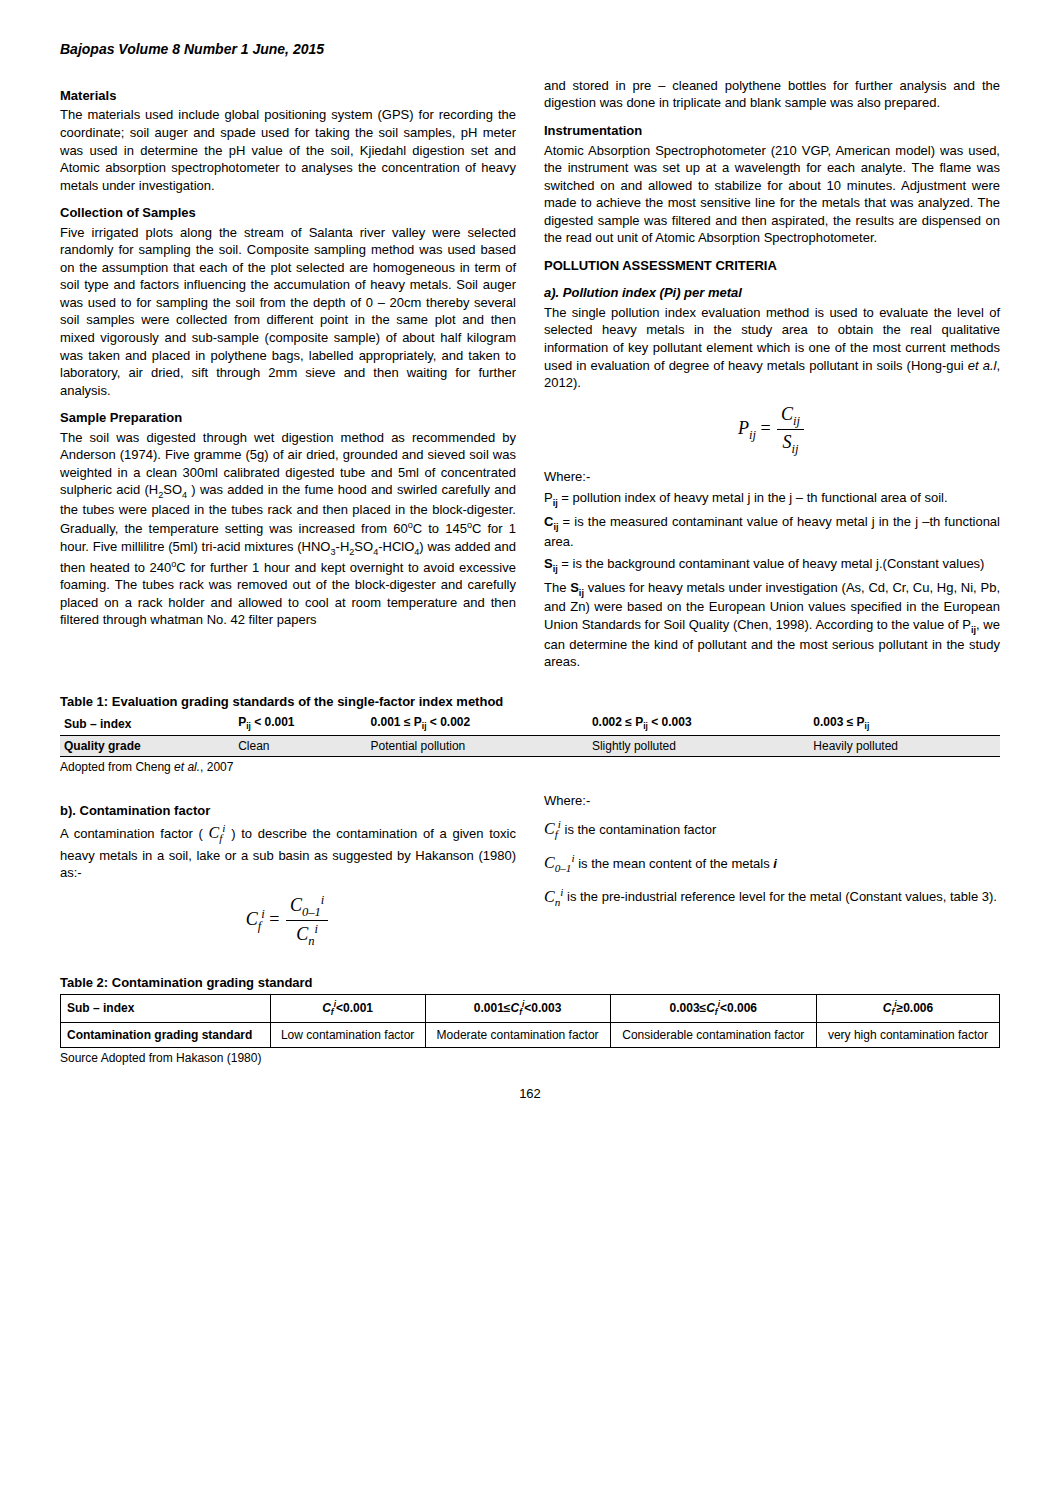Bajopas Volume 8 Number 1 June, 2015
Materials
The materials used include global positioning system (GPS) for recording the coordinate; soil auger and spade used for taking the soil samples, pH meter was used in determine the pH value of the soil, Kjiedahl digestion set and Atomic absorption spectrophotometer to analyses the concentration of heavy metals under investigation.
Collection of Samples
Five irrigated plots along the stream of Salanta river valley were selected randomly for sampling the soil. Composite sampling method was used based on the assumption that each of the plot selected are homogeneous in term of soil type and factors influencing the accumulation of heavy metals. Soil auger was used to for sampling the soil from the depth of 0 – 20cm thereby several soil samples were collected from different point in the same plot and then mixed vigorously and sub-sample (composite sample) of about half kilogram was taken and placed in polythene bags, labelled appropriately, and taken to laboratory, air dried, sift through 2mm sieve and then waiting for further analysis.
Sample Preparation
The soil was digested through wet digestion method as recommended by Anderson (1974). Five gramme (5g) of air dried, grounded and sieved soil was weighted in a clean 300ml calibrated digested tube and 5ml of concentrated sulpheric acid (H2SO4 ) was added in the fume hood and swirled carefully and the tubes were placed in the tubes rack and then placed in the block-digester. Gradually, the temperature setting was increased from 60oC to 145oC for 1 hour. Five millilitre (5ml) tri-acid mixtures (HNO3-H2SO4-HClO4) was added and then heated to 240oC for further 1 hour and kept overnight to avoid excessive foaming. The tubes rack was removed out of the block-digester and carefully placed on a rack holder and allowed to cool at room temperature and then filtered through whatman No. 42 filter papers
and stored in pre – cleaned polythene bottles for further analysis and the digestion was done in triplicate and blank sample was also prepared.
Instrumentation
Atomic Absorption Spectrophotometer (210 VGP, American model) was used, the instrument was set up at a wavelength for each analyte. The flame was switched on and allowed to stabilize for about 10 minutes. Adjustment were made to achieve the most sensitive line for the metals that was analyzed. The digested sample was filtered and then aspirated, the results are dispensed on the read out unit of Atomic Absorption Spectrophotometer.
POLLUTION ASSESSMENT CRITERIA
a). Pollution index (Pi) per metal
The single pollution index evaluation method is used to evaluate the level of selected heavy metals in the study area to obtain the real qualitative information of key pollutant element which is one of the most current methods used in evaluation of degree of heavy metals pollutant in soils (Hong-gui et a.l, 2012).
Pij = Cij Sij
Where:-
Pij = pollution index of heavy metal j in the j – th functional area of soil.
Cij = is the measured contaminant value of heavy metal j in the j –th functional area.
Sij = is the background contaminant value of heavy metal j.(Constant values)
The Sij values for heavy metals under investigation (As, Cd, Cr, Cu, Hg, Ni, Pb, and Zn) were based on the European Union values specified in the European Union Standards for Soil Quality (Chen, 1998). According to the value of Pij, we can determine the kind of pollutant and the most serious pollutant in the study areas.
Table 1: Evaluation grading standards of the single-factor index method
| Sub – index | P ij < 0.001 | 0.001 ≤ P ij < 0.002 | 0.002 ≤ P ij < 0.003 | 0.003 ≤ P ij |
| Quality grade | Clean | Potential pollution | Slightly polluted | Heavily polluted |
Adopted from Cheng et al., 2007
b). Contamination factor
A contamination factor ( Cfi ) to describe the contamination of a given toxic heavy metals in a soil, lake or a sub basin as suggested by Hakanson (1980) as:-
Cfi = C0–1i Cni
Where:-
Cfi is the contamination factor
C0–1i is the mean content of the metals i
Cni is the pre-industrial reference level for the metal (Constant values, table 3).
Table 2: Contamination grading standard
| Sub – index | C f i <0.001 | 0.001≤ C f i <0.003 | 0.003≤ C f i <0.006 | C f i ≥0.006 |
| --- | --- | --- | --- | --- |
| Contamination grading standard | Low contamination factor | Moderate contamination factor | Considerable contamination factor | very high contamination factor |
Source Adopted from Hakason (1980)
162